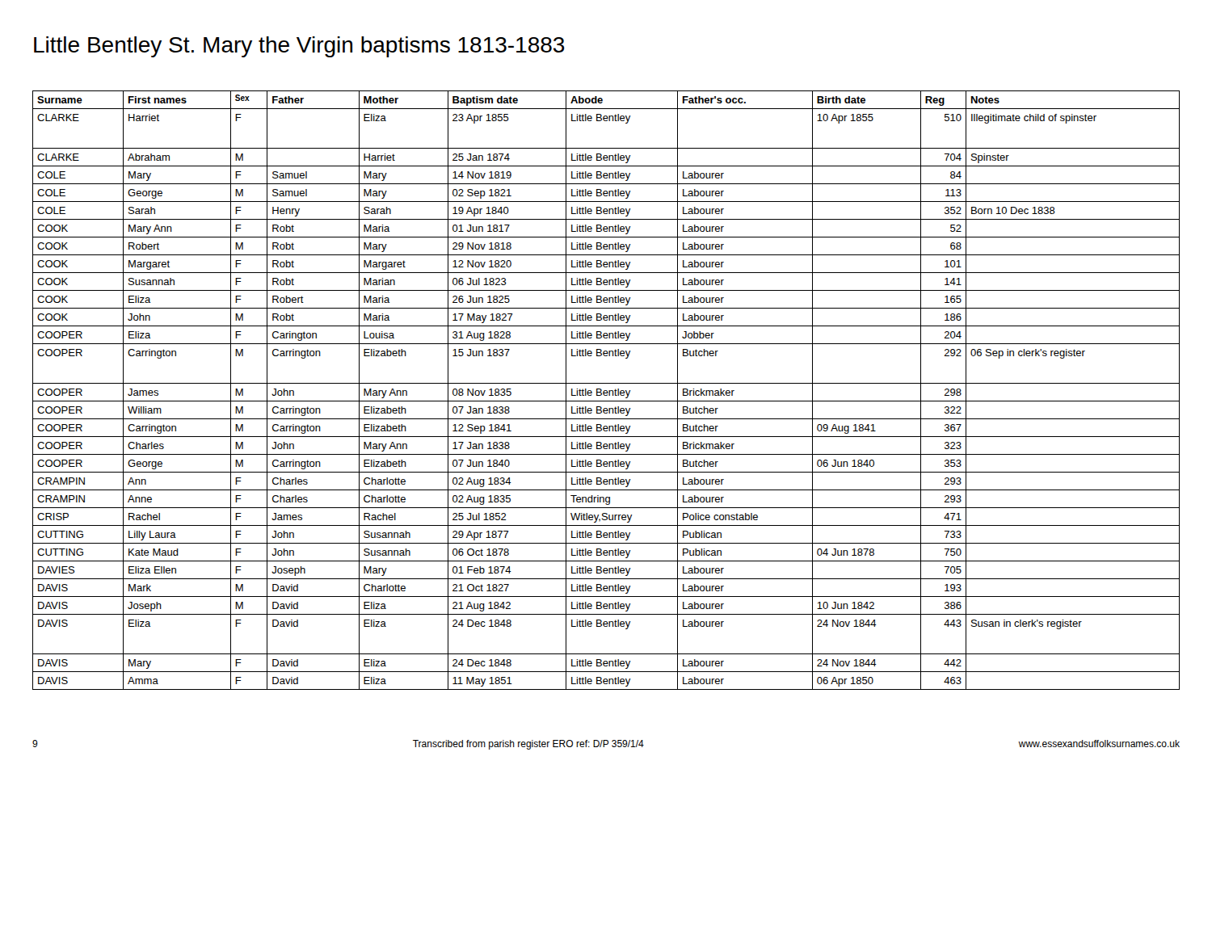Little Bentley St. Mary the Virgin baptisms 1813-1883
| Surname | First names | Sex | Father | Mother | Baptism date | Abode | Father's occ. | Birth date | Reg | Notes |
| --- | --- | --- | --- | --- | --- | --- | --- | --- | --- | --- |
| CLARKE | Harriet | F | | Eliza | 23 Apr 1855 | Little Bentley | | 10 Apr 1855 | 510 | Illegitimate child of spinster |
| CLARKE | Abraham | M | | Harriet | 25 Jan 1874 | Little Bentley | | | 704 | Spinster |
| COLE | Mary | F | Samuel | Mary | 14 Nov 1819 | Little Bentley | Labourer | | 84 | |
| COLE | George | M | Samuel | Mary | 02 Sep 1821 | Little Bentley | Labourer | | 113 | |
| COLE | Sarah | F | Henry | Sarah | 19 Apr 1840 | Little Bentley | Labourer | | 352 | Born 10 Dec 1838 |
| COOK | Mary Ann | F | Robt | Maria | 01 Jun 1817 | Little Bentley | Labourer | | 52 | |
| COOK | Robert | M | Robt | Mary | 29 Nov 1818 | Little Bentley | Labourer | | 68 | |
| COOK | Margaret | F | Robt | Margaret | 12 Nov 1820 | Little Bentley | Labourer | | 101 | |
| COOK | Susannah | F | Robt | Marian | 06 Jul 1823 | Little Bentley | Labourer | | 141 | |
| COOK | Eliza | F | Robert | Maria | 26 Jun 1825 | Little Bentley | Labourer | | 165 | |
| COOK | John | M | Robt | Maria | 17 May 1827 | Little Bentley | Labourer | | 186 | |
| COOPER | Eliza | F | Carington | Louisa | 31 Aug 1828 | Little Bentley | Jobber | | 204 | |
| COOPER | Carrington | M | Carrington | Elizabeth | 15 Jun 1837 | Little Bentley | Butcher | | 292 | 06 Sep in clerk's register |
| COOPER | James | M | John | Mary Ann | 08 Nov 1835 | Little Bentley | Brickmaker | | 298 | |
| COOPER | William | M | Carrington | Elizabeth | 07 Jan 1838 | Little Bentley | Butcher | | 322 | |
| COOPER | Carrington | M | Carrington | Elizabeth | 12 Sep 1841 | Little Bentley | Butcher | 09 Aug 1841 | 367 | |
| COOPER | Charles | M | John | Mary Ann | 17 Jan 1838 | Little Bentley | Brickmaker | | 323 | |
| COOPER | George | M | Carrington | Elizabeth | 07 Jun 1840 | Little Bentley | Butcher | 06 Jun 1840 | 353 | |
| CRAMPIN | Ann | F | Charles | Charlotte | 02 Aug 1834 | Little Bentley | Labourer | | 293 | |
| CRAMPIN | Anne | F | Charles | Charlotte | 02 Aug 1835 | Tendring | Labourer | | 293 | |
| CRISP | Rachel | F | James | Rachel | 25 Jul 1852 | Witley,Surrey | Police constable | | 471 | |
| CUTTING | Lilly Laura | F | John | Susannah | 29 Apr 1877 | Little Bentley | Publican | | 733 | |
| CUTTING | Kate Maud | F | John | Susannah | 06 Oct 1878 | Little Bentley | Publican | 04 Jun 1878 | 750 | |
| DAVIES | Eliza Ellen | F | Joseph | Mary | 01 Feb 1874 | Little Bentley | Labourer | | 705 | |
| DAVIS | Mark | M | David | Charlotte | 21 Oct 1827 | Little Bentley | Labourer | | 193 | |
| DAVIS | Joseph | M | David | Eliza | 21 Aug 1842 | Little Bentley | Labourer | 10 Jun 1842 | 386 | |
| DAVIS | Eliza | F | David | Eliza | 24 Dec 1848 | Little Bentley | Labourer | 24 Nov 1844 | 443 | Susan in clerk's register |
| DAVIS | Mary | F | David | Eliza | 24 Dec 1848 | Little Bentley | Labourer | 24 Nov 1844 | 442 | |
| DAVIS | Amma | F | David | Eliza | 11 May 1851 | Little Bentley | Labourer | 06 Apr 1850 | 463 | |
9 Transcribed from parish register ERO ref: D/P 359/1/4 www.essexandsuffolksurnames.co.uk